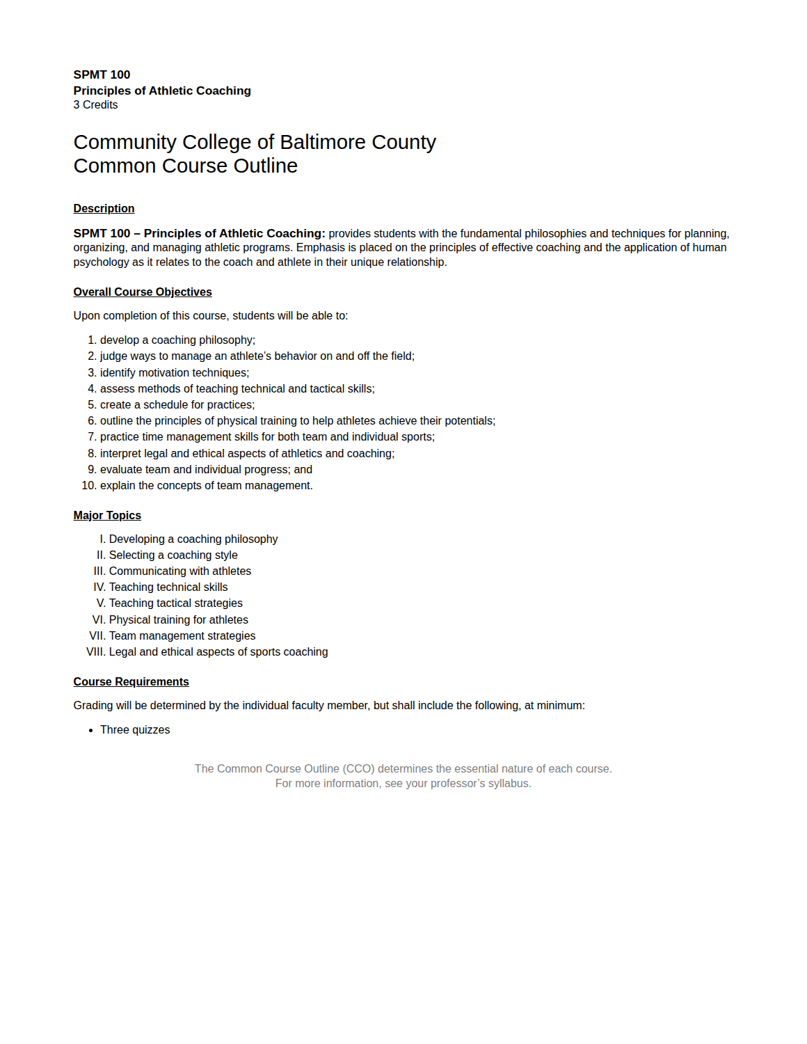SPMT 100
Principles of Athletic Coaching
3 Credits
Community College of Baltimore County
Common Course Outline
Description
SPMT 100 – Principles of Athletic Coaching: provides students with the fundamental philosophies and techniques for planning, organizing, and managing athletic programs. Emphasis is placed on the principles of effective coaching and the application of human psychology as it relates to the coach and athlete in their unique relationship.
Overall Course Objectives
Upon completion of this course, students will be able to:
develop a coaching philosophy;
judge ways to manage an athlete’s behavior on and off the field;
identify motivation techniques;
assess methods of teaching technical and tactical skills;
create a schedule for practices;
outline the principles of physical training to help athletes achieve their potentials;
practice time management skills for both team and individual sports;
interpret legal and ethical aspects of athletics and coaching;
evaluate team and individual progress; and
explain the concepts of team management.
Major Topics
Developing a coaching philosophy
Selecting a coaching style
Communicating with athletes
Teaching technical skills
Teaching tactical strategies
Physical training for athletes
Team management strategies
Legal and ethical aspects of sports coaching
Course Requirements
Grading will be determined by the individual faculty member, but shall include the following, at minimum:
Three quizzes
The Common Course Outline (CCO) determines the essential nature of each course.
For more information, see your professor’s syllabus.